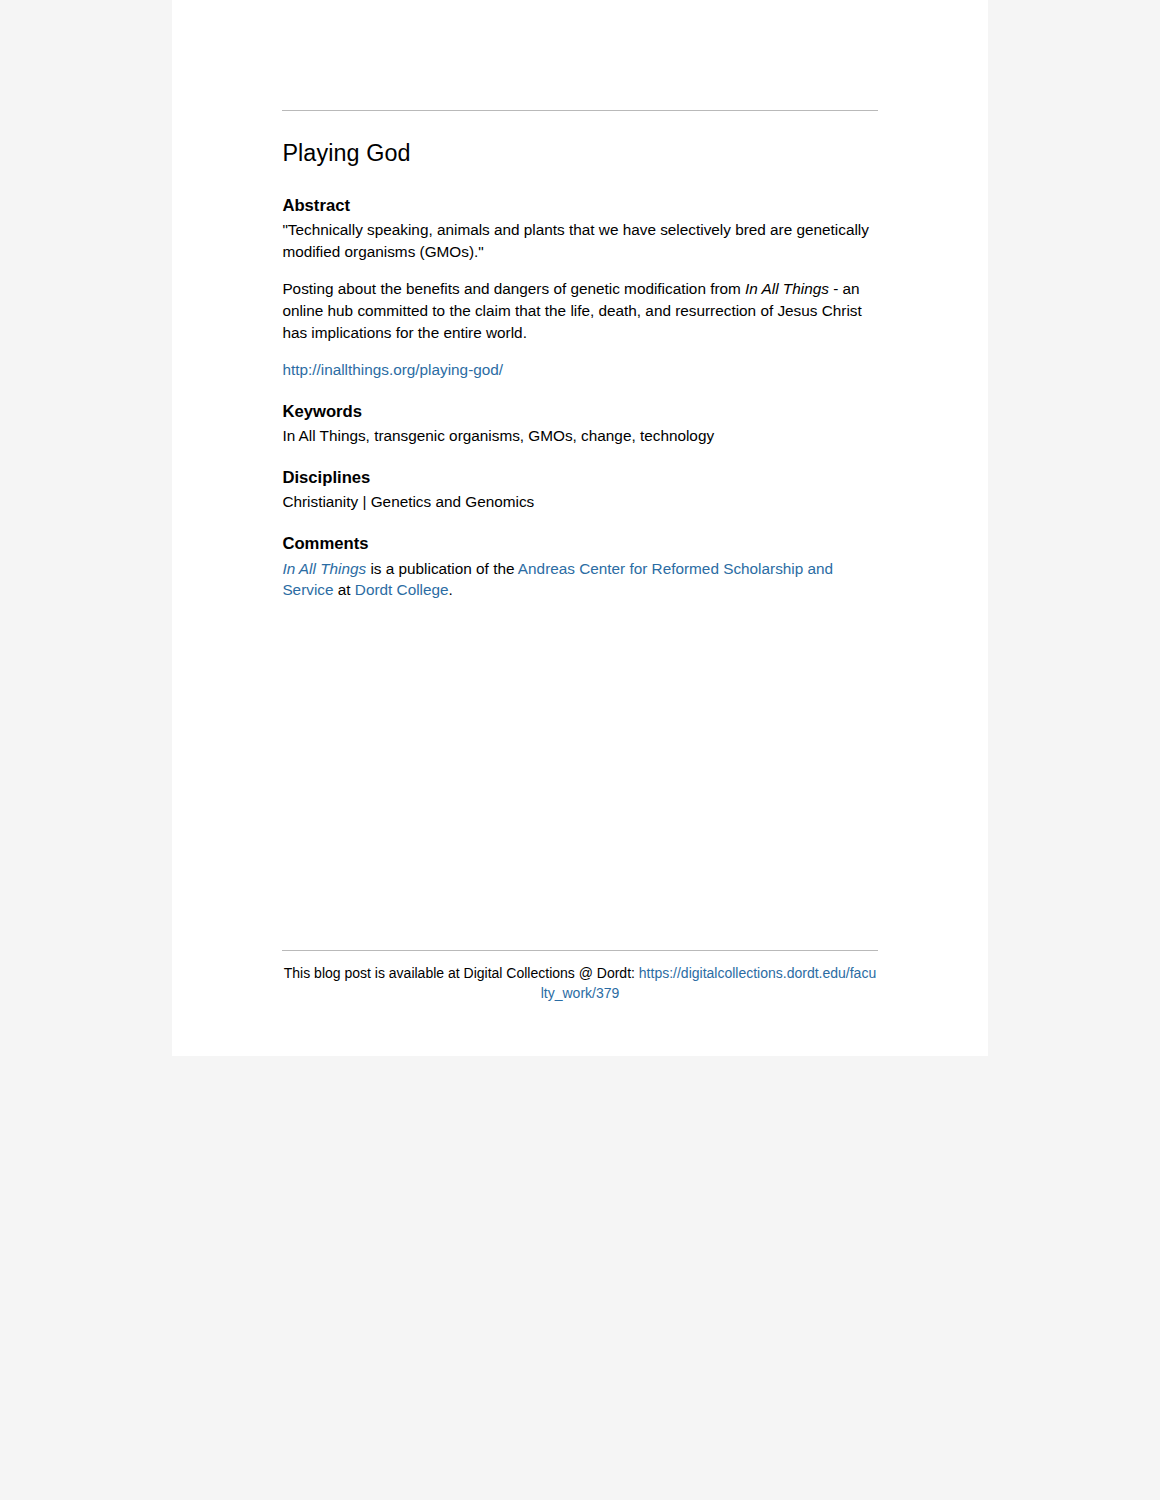Playing God
Abstract
"Technically speaking, animals and plants that we have selectively bred are genetically modified organisms (GMOs)."
Posting about the benefits and dangers of genetic modification from In All Things - an online hub committed to the claim that the life, death, and resurrection of Jesus Christ has implications for the entire world.
http://inallthings.org/playing-god/
Keywords
In All Things, transgenic organisms, GMOs, change, technology
Disciplines
Christianity | Genetics and Genomics
Comments
In All Things is a publication of the Andreas Center for Reformed Scholarship and Service at Dordt College.
This blog post is available at Digital Collections @ Dordt: https://digitalcollections.dordt.edu/faculty_work/379